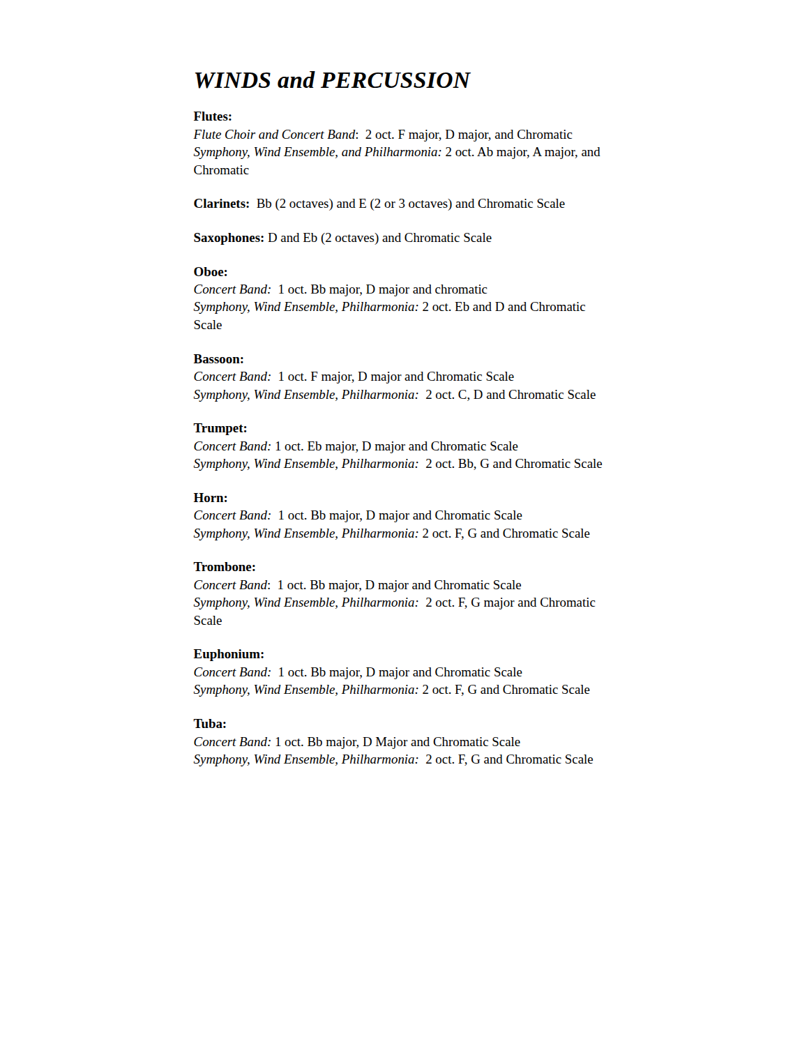WINDS and PERCUSSION
Flutes:
Flute Choir and Concert Band: 2 oct. F major, D major, and Chromatic
Symphony, Wind Ensemble, and Philharmonia: 2 oct. Ab major, A major, and Chromatic
Clarinets: Bb (2 octaves) and E (2 or 3 octaves) and Chromatic Scale
Saxophones: D and Eb (2 octaves) and Chromatic Scale
Oboe:
Concert Band: 1 oct. Bb major, D major and chromatic
Symphony, Wind Ensemble, Philharmonia: 2 oct. Eb and D and Chromatic Scale
Bassoon:
Concert Band: 1 oct. F major, D major and Chromatic Scale
Symphony, Wind Ensemble, Philharmonia: 2 oct. C, D and Chromatic Scale
Trumpet:
Concert Band: 1 oct. Eb major, D major and Chromatic Scale
Symphony, Wind Ensemble, Philharmonia: 2 oct. Bb, G and Chromatic Scale
Horn:
Concert Band: 1 oct. Bb major, D major and Chromatic Scale
Symphony, Wind Ensemble, Philharmonia: 2 oct. F, G and Chromatic Scale
Trombone:
Concert Band: 1 oct. Bb major, D major and Chromatic Scale
Symphony, Wind Ensemble, Philharmonia: 2 oct. F, G major and Chromatic Scale
Euphonium:
Concert Band: 1 oct. Bb major, D major and Chromatic Scale
Symphony, Wind Ensemble, Philharmonia: 2 oct. F, G and Chromatic Scale
Tuba:
Concert Band: 1 oct. Bb major, D Major and Chromatic Scale
Symphony, Wind Ensemble, Philharmonia: 2 oct. F, G and Chromatic Scale